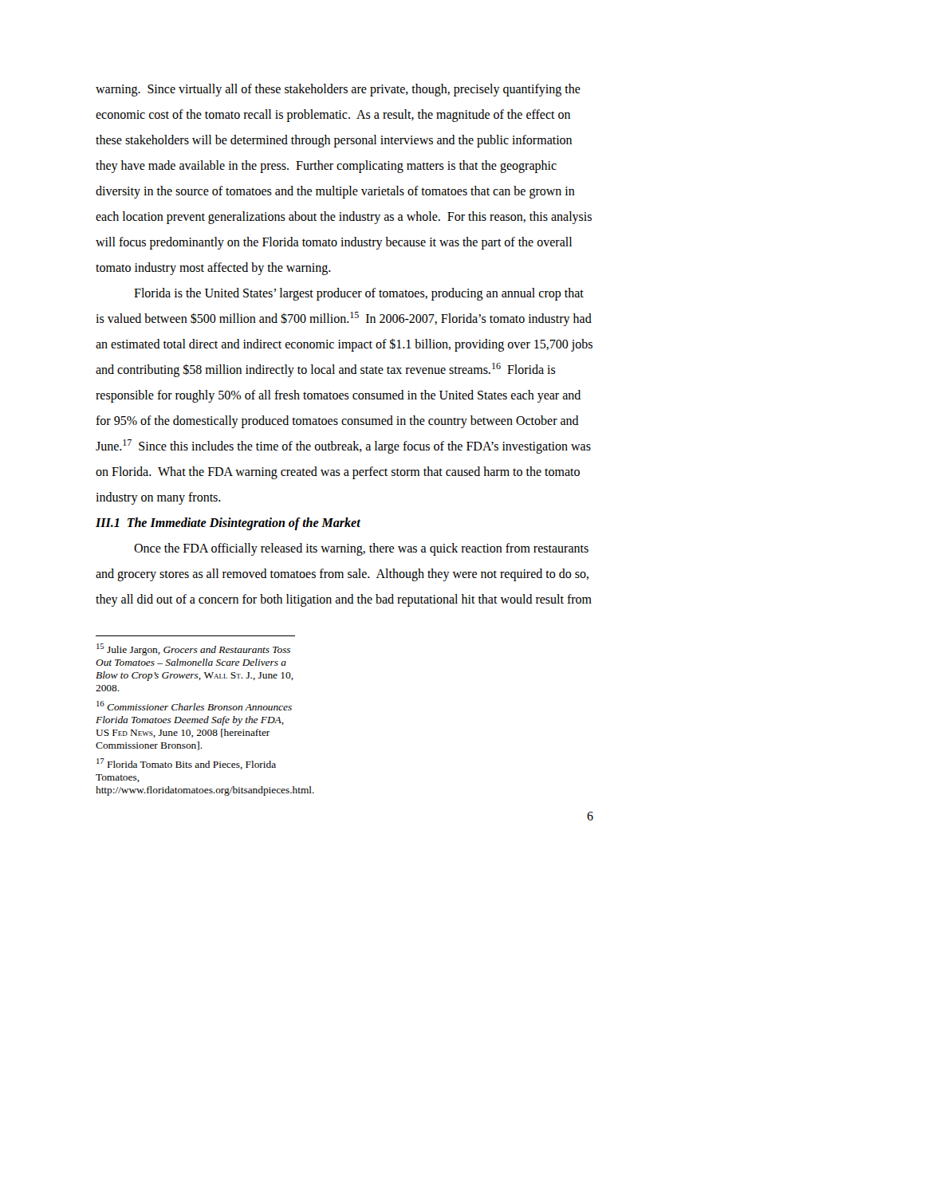warning. Since virtually all of these stakeholders are private, though, precisely quantifying the economic cost of the tomato recall is problematic. As a result, the magnitude of the effect on these stakeholders will be determined through personal interviews and the public information they have made available in the press. Further complicating matters is that the geographic diversity in the source of tomatoes and the multiple varietals of tomatoes that can be grown in each location prevent generalizations about the industry as a whole. For this reason, this analysis will focus predominantly on the Florida tomato industry because it was the part of the overall tomato industry most affected by the warning.
Florida is the United States’ largest producer of tomatoes, producing an annual crop that is valued between $500 million and $700 million.15 In 2006-2007, Florida’s tomato industry had an estimated total direct and indirect economic impact of $1.1 billion, providing over 15,700 jobs and contributing $58 million indirectly to local and state tax revenue streams.16 Florida is responsible for roughly 50% of all fresh tomatoes consumed in the United States each year and for 95% of the domestically produced tomatoes consumed in the country between October and June.17 Since this includes the time of the outbreak, a large focus of the FDA’s investigation was on Florida. What the FDA warning created was a perfect storm that caused harm to the tomato industry on many fronts.
III.1 The Immediate Disintegration of the Market
Once the FDA officially released its warning, there was a quick reaction from restaurants and grocery stores as all removed tomatoes from sale. Although they were not required to do so, they all did out of a concern for both litigation and the bad reputational hit that would result from
15 Julie Jargon, Grocers and Restaurants Toss Out Tomatoes – Salmonella Scare Delivers a Blow to Crop’s Growers, Wall St. J., June 10, 2008.
16 Commissioner Charles Bronson Announces Florida Tomatoes Deemed Safe by the FDA, US Fed News, June 10, 2008 [hereinafter Commissioner Bronson].
17 Florida Tomato Bits and Pieces, Florida Tomatoes, http://www.floridatomatoes.org/bitsandpieces.html.
6